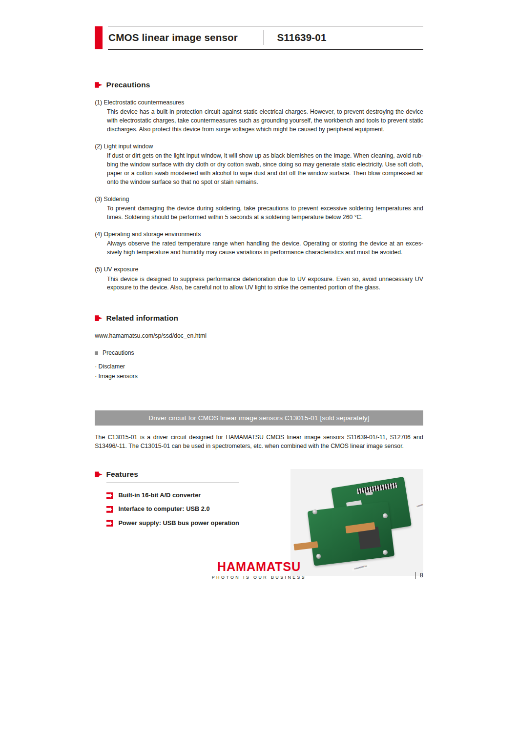CMOS linear image sensor S11639-01
Precautions
(1) Electrostatic countermeasures
This device has a built-in protection circuit against static electrical charges. However, to prevent destroying the device with electrostatic charges, take countermeasures such as grounding yourself, the workbench and tools to prevent static discharges. Also protect this device from surge voltages which might be caused by peripheral equipment.
(2) Light input window
If dust or dirt gets on the light input window, it will show up as black blemishes on the image. When cleaning, avoid rubbing the window surface with dry cloth or dry cotton swab, since doing so may generate static electricity. Use soft cloth, paper or a cotton swab moistened with alcohol to wipe dust and dirt off the window surface. Then blow compressed air onto the window surface so that no spot or stain remains.
(3) Soldering
To prevent damaging the device during soldering, take precautions to prevent excessive soldering temperatures and times. Soldering should be performed within 5 seconds at a soldering temperature below 260 °C.
(4) Operating and storage environments
Always observe the rated temperature range when handling the device. Operating or storing the device at an excessively high temperature and humidity may cause variations in performance characteristics and must be avoided.
(5) UV exposure
This device is designed to suppress performance deterioration due to UV exposure. Even so, avoid unnecessary UV exposure to the device. Also, be careful not to allow UV light to strike the cemented portion of the glass.
Related information
www.hamamatsu.com/sp/ssd/doc_en.html
Precautions
· Disclamer
· Image sensors
Driver circuit for CMOS linear image sensors C13015-01 [sold separately]
The C13015-01 is a driver circuit designed for HAMAMATSU CMOS linear image sensors S11639-01/-11, S12706 and S13496/-11. The C13015-01 can be used in spectrometers, etc. when combined with the CMOS linear image sensor.
Features
Built-in 16-bit A/D converter
Interface to computer: USB 2.0
Power supply: USB bus power operation
HAMAMATSU
HAMAMATSU
HAMAMATSU
PHOTON IS OUR BUSINESS
8